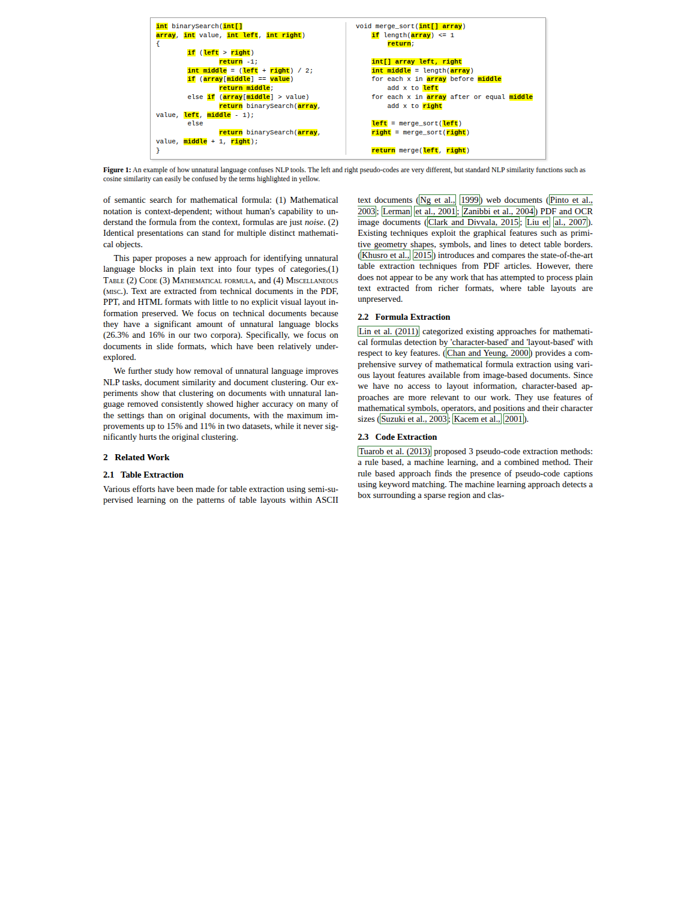int binarySearch(int[] array, int value, int left, int right) { if (left > right) return -1; int middle = (left + right) / 2; if (array[middle] == value) return middle; else if (array[middle] > value) return binarySearch(array, value, left, middle - 1); else return binarySearch(array, value, middle + 1, right); }
void merge_sort(int[] array) if length(array) <= 1 return; int[] array left, right int middle = length(array) for each x in array before middle add x to left for each x in array after or equal middle add x to right left = merge_sort(left) right = merge_sort(right) return merge(left, right)
Figure 1: An example of how unnatural language confuses NLP tools. The left and right pseudo-codes are very different, but standard NLP similarity functions such as cosine similarity can easily be confused by the terms highlighted in yellow.
of semantic search for mathematical formula: (1) Mathematical notation is context-dependent; without human's capability to understand the formula from the context, formulas are just noise. (2) Identical presentations can stand for multiple distinct mathematical objects.
This paper proposes a new approach for identifying unnatural language blocks in plain text into four types of categories,(1) Table (2) Code (3) Mathematical formula, and (4) Miscellaneous (misc.). Text are extracted from technical documents in the PDF, PPT, and HTML formats with little to no explicit visual layout information preserved. We focus on technical documents because they have a significant amount of unnatural language blocks (26.3% and 16% in our two corpora). Specifically, we focus on documents in slide formats, which have been relatively under-explored.
We further study how removal of unnatural language improves NLP tasks, document similarity and document clustering. Our experiments show that clustering on documents with unnatural language removed consistently showed higher accuracy on many of the settings than on original documents, with the maximum improvements up to 15% and 11% in two datasets, while it never significantly hurts the original clustering.
2 Related Work
2.1 Table Extraction
Various efforts have been made for table extraction using semi-supervised learning on the patterns of table layouts within ASCII text documents (Ng et al., 1999) web documents (Pinto et al., 2003; Lerman et al., 2001; Zanibbi et al., 2004) PDF and OCR image documents (Clark and Divvala, 2015; Liu et al., 2007). Existing techniques exploit the graphical features such as primitive geometry shapes, symbols, and lines to detect table borders. (Khusro et al., 2015) introduces and compares the state-of-the-art table extraction techniques from PDF articles. However, there does not appear to be any work that has attempted to process plain text extracted from richer formats, where table layouts are unpreserved.
2.2 Formula Extraction
Lin et al. (2011) categorized existing approaches for mathematical formulas detection by 'character-based' and 'layout-based' with respect to key features. (Chan and Yeung, 2000) provides a comprehensive survey of mathematical formula extraction using various layout features available from image-based documents. Since we have no access to layout information, character-based approaches are more relevant to our work. They use features of mathematical symbols, operators, and positions and their character sizes (Suzuki et al., 2003; Kacem et al., 2001).
2.3 Code Extraction
Tuarob et al. (2013) proposed 3 pseudo-code extraction methods: a rule based, a machine learning, and a combined method. Their rule based approach finds the presence of pseudo-code captions using keyword matching. The machine learning approach detects a box surrounding a sparse region and clas-